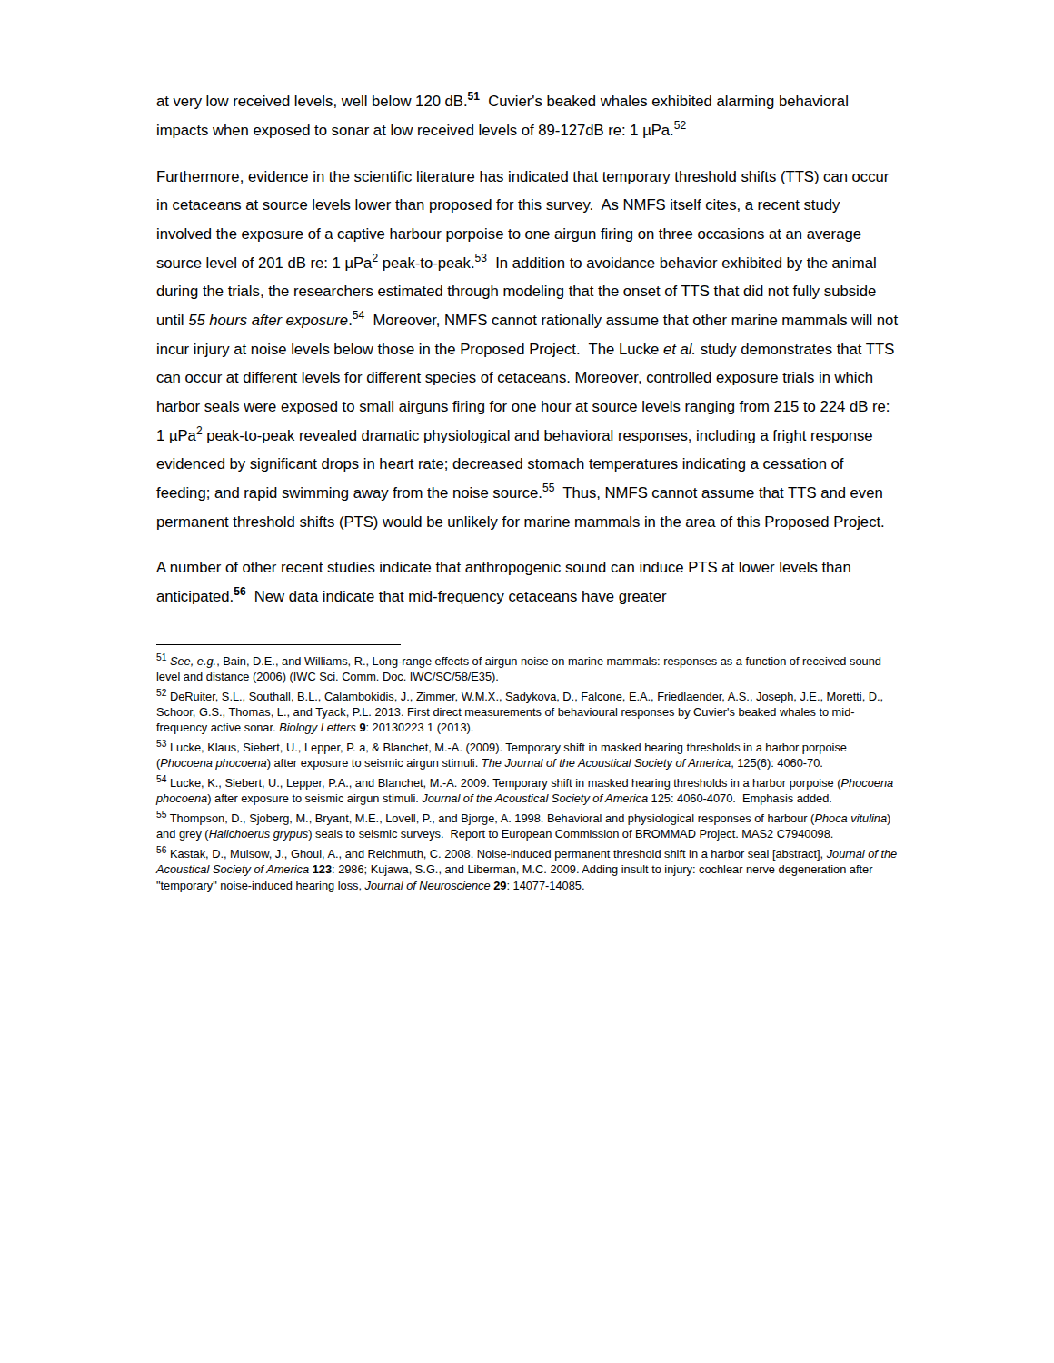at very low received levels, well below 120 dB.51 Cuvier's beaked whales exhibited alarming behavioral impacts when exposed to sonar at low received levels of 89-127dB re: 1 µPa.52
Furthermore, evidence in the scientific literature has indicated that temporary threshold shifts (TTS) can occur in cetaceans at source levels lower than proposed for this survey. As NMFS itself cites, a recent study involved the exposure of a captive harbour porpoise to one airgun firing on three occasions at an average source level of 201 dB re: 1 µPa2 peak-to-peak.53 In addition to avoidance behavior exhibited by the animal during the trials, the researchers estimated through modeling that the onset of TTS that did not fully subside until 55 hours after exposure.54 Moreover, NMFS cannot rationally assume that other marine mammals will not incur injury at noise levels below those in the Proposed Project. The Lucke et al. study demonstrates that TTS can occur at different levels for different species of cetaceans. Moreover, controlled exposure trials in which harbor seals were exposed to small airguns firing for one hour at source levels ranging from 215 to 224 dB re: 1 µPa2 peak-to-peak revealed dramatic physiological and behavioral responses, including a fright response evidenced by significant drops in heart rate; decreased stomach temperatures indicating a cessation of feeding; and rapid swimming away from the noise source.55 Thus, NMFS cannot assume that TTS and even permanent threshold shifts (PTS) would be unlikely for marine mammals in the area of this Proposed Project.
A number of other recent studies indicate that anthropogenic sound can induce PTS at lower levels than anticipated.56 New data indicate that mid-frequency cetaceans have greater
51 See, e.g., Bain, D.E., and Williams, R., Long-range effects of airgun noise on marine mammals: responses as a function of received sound level and distance (2006) (IWC Sci. Comm. Doc. IWC/SC/58/E35).
52 DeRuiter, S.L., Southall, B.L., Calambokidis, J., Zimmer, W.M.X., Sadykova, D., Falcone, E.A., Friedlaender, A.S., Joseph, J.E., Moretti, D., Schoor, G.S., Thomas, L., and Tyack, P.L. 2013. First direct measurements of behavioural responses by Cuvier's beaked whales to mid-frequency active sonar. Biology Letters 9: 20130223 1 (2013).
53 Lucke, Klaus, Siebert, U., Lepper, P. a, & Blanchet, M.-A. (2009). Temporary shift in masked hearing thresholds in a harbor porpoise (Phocoena phocoena) after exposure to seismic airgun stimuli. The Journal of the Acoustical Society of America, 125(6): 4060-70.
54 Lucke, K., Siebert, U., Lepper, P.A., and Blanchet, M.-A. 2009. Temporary shift in masked hearing thresholds in a harbor porpoise (Phocoena phocoena) after exposure to seismic airgun stimuli. Journal of the Acoustical Society of America 125: 4060-4070. Emphasis added.
55 Thompson, D., Sjoberg, M., Bryant, M.E., Lovell, P., and Bjorge, A. 1998. Behavioral and physiological responses of harbour (Phoca vitulina) and grey (Halichoerus grypus) seals to seismic surveys. Report to European Commission of BROMMAD Project. MAS2 C7940098.
56 Kastak, D., Mulsow, J., Ghoul, A., and Reichmuth, C. 2008. Noise-induced permanent threshold shift in a harbor seal [abstract], Journal of the Acoustical Society of America 123: 2986; Kujawa, S.G., and Liberman, M.C. 2009. Adding insult to injury: cochlear nerve degeneration after "temporary" noise-induced hearing loss, Journal of Neuroscience 29: 14077-14085.